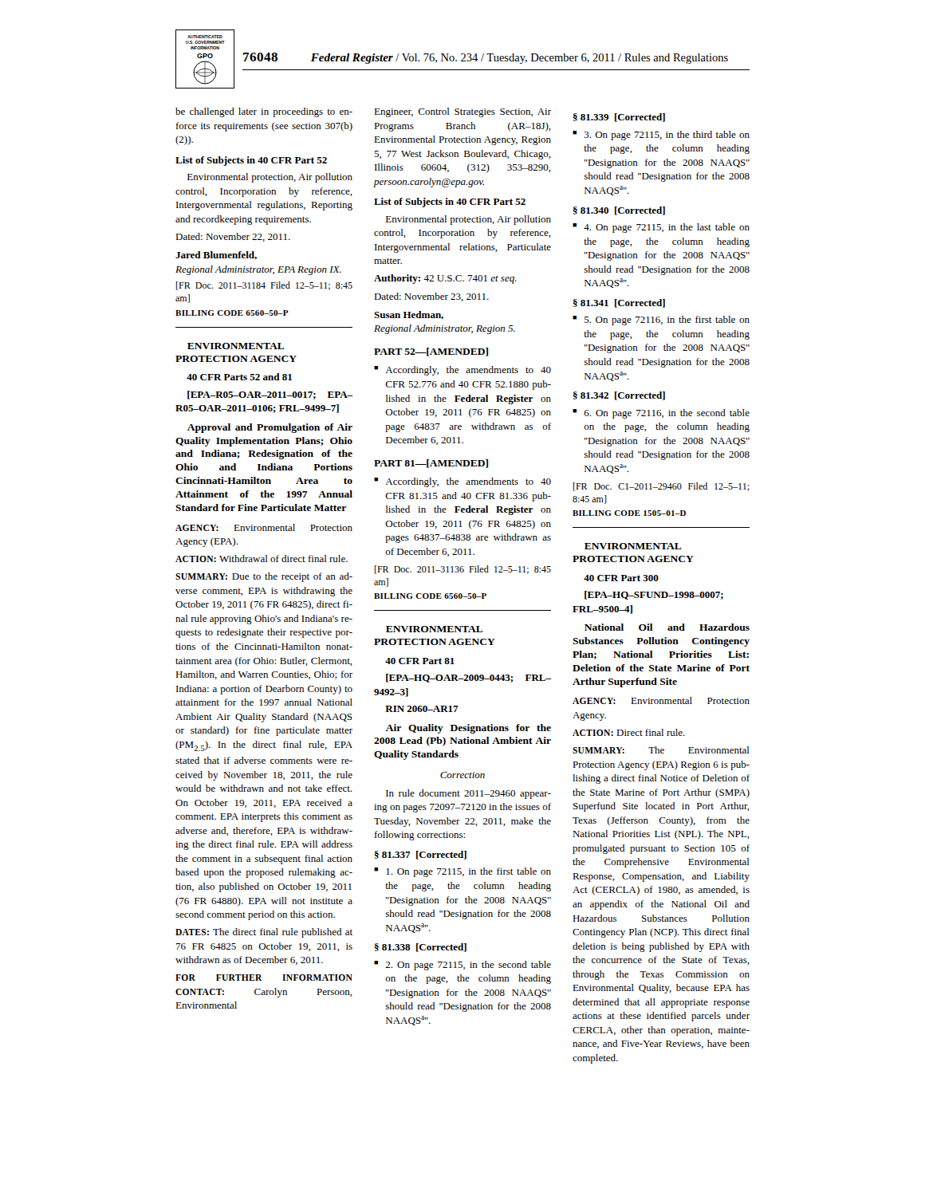AUTHENTICATED U.S. GOVERNMENT INFORMATION GPO
76048 Federal Register / Vol. 76, No. 234 / Tuesday, December 6, 2011 / Rules and Regulations
be challenged later in proceedings to enforce its requirements (see section 307(b)(2)).
List of Subjects in 40 CFR Part 52
Environmental protection, Air pollution control, Incorporation by reference, Intergovernmental regulations, Reporting and recordkeeping requirements.
Dated: November 22, 2011.
Jared Blumenfeld,
Regional Administrator, EPA Region IX.
[FR Doc. 2011–31184 Filed 12–5–11; 8:45 am]
BILLING CODE 6560–50–P
ENVIRONMENTAL PROTECTION AGENCY
40 CFR Parts 52 and 81
[EPA–R05–OAR–2011–0017; EPA–R05–OAR–2011–0106; FRL–9499–7]
Approval and Promulgation of Air Quality Implementation Plans; Ohio and Indiana; Redesignation of the Ohio and Indiana Portions Cincinnati-Hamilton Area to Attainment of the 1997 Annual Standard for Fine Particulate Matter
AGENCY: Environmental Protection Agency (EPA).
ACTION: Withdrawal of direct final rule.
SUMMARY: Due to the receipt of an adverse comment, EPA is withdrawing the October 19, 2011 (76 FR 64825), direct final rule approving Ohio's and Indiana's requests to redesignate their respective portions of the Cincinnati-Hamilton nonattainment area (for Ohio: Butler, Clermont, Hamilton, and Warren Counties, Ohio; for Indiana: a portion of Dearborn County) to attainment for the 1997 annual National Ambient Air Quality Standard (NAAQS or standard) for fine particulate matter (PM2.5). In the direct final rule, EPA stated that if adverse comments were received by November 18, 2011, the rule would be withdrawn and not take effect. On October 19, 2011, EPA received a comment. EPA interprets this comment as adverse and, therefore, EPA is withdrawing the direct final rule. EPA will address the comment in a subsequent final action based upon the proposed rulemaking action, also published on October 19, 2011 (76 FR 64880). EPA will not institute a second comment period on this action.
DATES: The direct final rule published at 76 FR 64825 on October 19, 2011, is withdrawn as of December 6, 2011.
FOR FURTHER INFORMATION CONTACT: Carolyn Persoon, Environmental
Engineer, Control Strategies Section, Air Programs Branch (AR–18J), Environmental Protection Agency, Region 5, 77 West Jackson Boulevard, Chicago, Illinois 60604, (312) 353–8290, persoon.carolyn@epa.gov.
List of Subjects in 40 CFR Part 52
Environmental protection, Air pollution control, Incorporation by reference, Intergovernmental relations, Particulate matter.
Authority: 42 U.S.C. 7401 et seq.
Dated: November 23, 2011.
Susan Hedman,
Regional Administrator, Region 5.
PART 52—[AMENDED]
Accordingly, the amendments to 40 CFR 52.776 and 40 CFR 52.1880 published in the Federal Register on October 19, 2011 (76 FR 64825) on page 64837 are withdrawn as of December 6, 2011.
PART 81—[AMENDED]
Accordingly, the amendments to 40 CFR 81.315 and 40 CFR 81.336 published in the Federal Register on October 19, 2011 (76 FR 64825) on pages 64837–64838 are withdrawn as of December 6, 2011.
[FR Doc. 2011–31136 Filed 12–5–11; 8:45 am]
BILLING CODE 6560–50–P
ENVIRONMENTAL PROTECTION AGENCY
40 CFR Part 81
[EPA–HQ–OAR–2009–0443; FRL–9492–3]
RIN 2060–AR17
Air Quality Designations for the 2008 Lead (Pb) National Ambient Air Quality Standards
Correction
In rule document 2011–29460 appearing on pages 72097–72120 in the issues of Tuesday, November 22, 2011, make the following corrections:
§ 81.337 [Corrected]
1. On page 72115, in the first table on the page, the column heading ''Designation for the 2008 NAAQS'' should read ''Designation for the 2008 NAAQSa''.
§ 81.338 [Corrected]
2. On page 72115, in the second table on the page, the column heading ''Designation for the 2008 NAAQS'' should read ''Designation for the 2008 NAAQSa''.
§ 81.339 [Corrected]
3. On page 72115, in the third table on the page, the column heading ''Designation for the 2008 NAAQS'' should read ''Designation for the 2008 NAAQSa''.
§ 81.340 [Corrected]
4. On page 72115, in the last table on the page, the column heading ''Designation for the 2008 NAAQS'' should read ''Designation for the 2008 NAAQSa''.
§ 81.341 [Corrected]
5. On page 72116, in the first table on the page, the column heading ''Designation for the 2008 NAAQS'' should read ''Designation for the 2008 NAAQSa''.
§ 81.342 [Corrected]
6. On page 72116, in the second table on the page, the column heading ''Designation for the 2008 NAAQS'' should read ''Designation for the 2008 NAAQSa''.
[FR Doc. C1–2011–29460 Filed 12–5–11; 8:45 am]
BILLING CODE 1505–01–D
ENVIRONMENTAL PROTECTION AGENCY
40 CFR Part 300
[EPA–HQ–SFUND–1998–0007; FRL–9500–4]
National Oil and Hazardous Substances Pollution Contingency Plan; National Priorities List: Deletion of the State Marine of Port Arthur Superfund Site
AGENCY: Environmental Protection Agency.
ACTION: Direct final rule.
SUMMARY: The Environmental Protection Agency (EPA) Region 6 is publishing a direct final Notice of Deletion of the State Marine of Port Arthur (SMPA) Superfund Site located in Port Arthur, Texas (Jefferson County), from the National Priorities List (NPL). The NPL, promulgated pursuant to Section 105 of the Comprehensive Environmental Response, Compensation, and Liability Act (CERCLA) of 1980, as amended, is an appendix of the National Oil and Hazardous Substances Pollution Contingency Plan (NCP). This direct final deletion is being published by EPA with the concurrence of the State of Texas, through the Texas Commission on Environmental Quality, because EPA has determined that all appropriate response actions at these identified parcels under CERCLA, other than operation, maintenance, and Five-Year Reviews, have been completed.